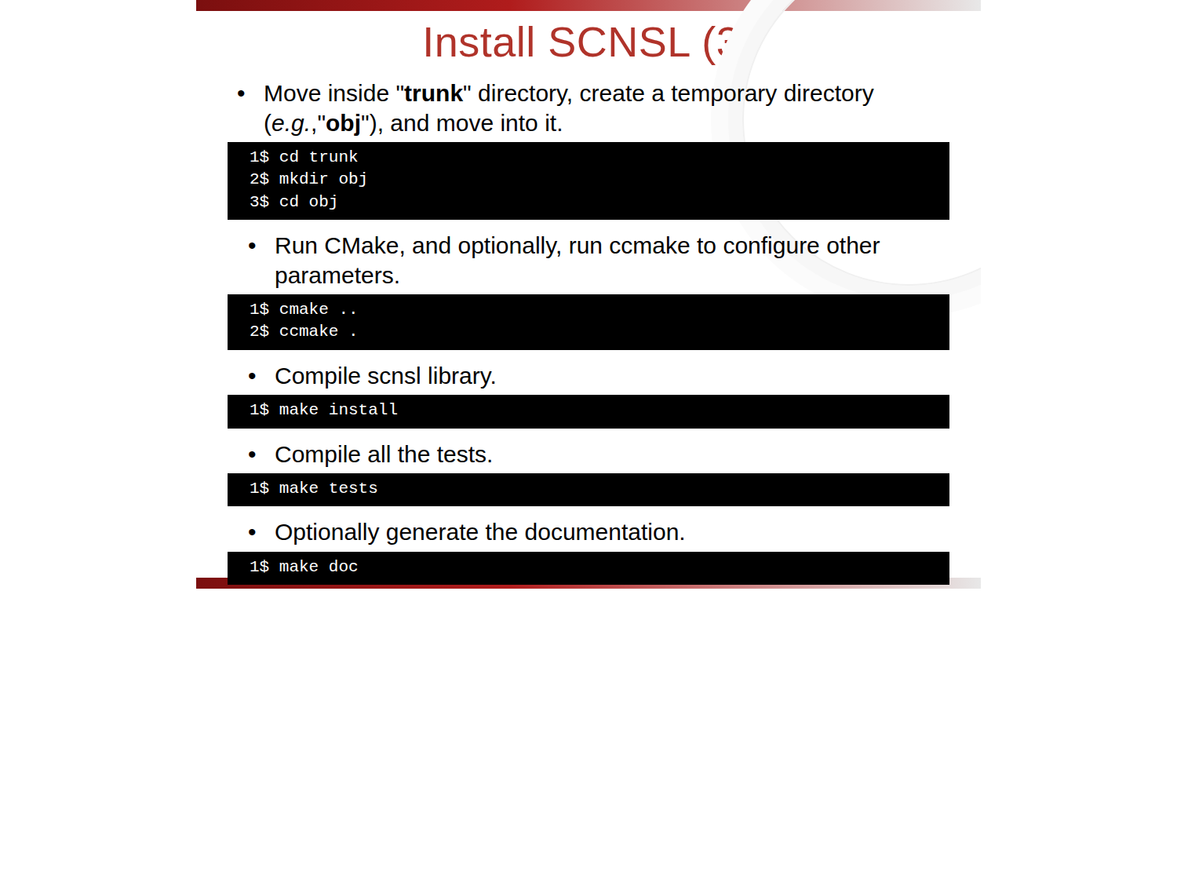Install SCNSL (3)
Move inside "trunk" directory, create a temporary directory (e.g.,"obj"), and move into it.
1$ cd trunk 2$ mkdir obj 3$ cd obj
Run CMake, and optionally, run ccmake to configure other parameters.
1$ cmake .. 2$ ccmake .
Compile scnsl library.
1$ make install
Compile all the tests.
1$ make tests
Optionally generate the documentation.
1$ make doc
21/04/2015 13